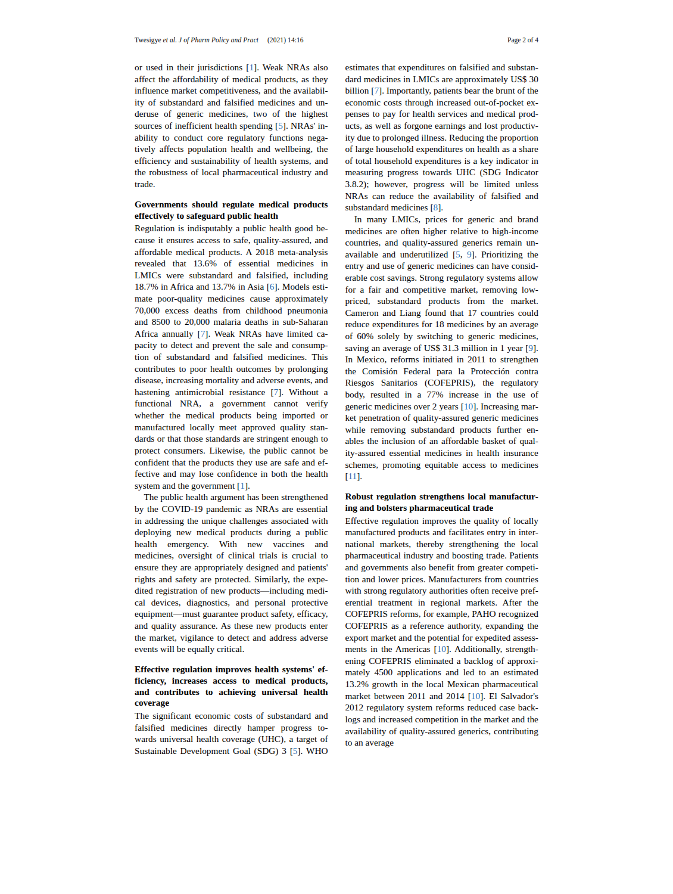Twesigye et al. J of Pharm Policy and Pract (2021) 14:16
Page 2 of 4
or used in their jurisdictions [1]. Weak NRAs also affect the affordability of medical products, as they influence market competitiveness, and the availability of substandard and falsified medicines and underuse of generic medicines, two of the highest sources of inefficient health spending [5]. NRAs' inability to conduct core regulatory functions negatively affects population health and wellbeing, the efficiency and sustainability of health systems, and the robustness of local pharmaceutical industry and trade.
Governments should regulate medical products effectively to safeguard public health
Regulation is indisputably a public health good because it ensures access to safe, quality-assured, and affordable medical products. A 2018 meta-analysis revealed that 13.6% of essential medicines in LMICs were substandard and falsified, including 18.7% in Africa and 13.7% in Asia [6]. Models estimate poor-quality medicines cause approximately 70,000 excess deaths from childhood pneumonia and 8500 to 20,000 malaria deaths in sub-Saharan Africa annually [7]. Weak NRAs have limited capacity to detect and prevent the sale and consumption of substandard and falsified medicines. This contributes to poor health outcomes by prolonging disease, increasing mortality and adverse events, and hastening antimicrobial resistance [7]. Without a functional NRA, a government cannot verify whether the medical products being imported or manufactured locally meet approved quality standards or that those standards are stringent enough to protect consumers. Likewise, the public cannot be confident that the products they use are safe and effective and may lose confidence in both the health system and the government [1].
The public health argument has been strengthened by the COVID-19 pandemic as NRAs are essential in addressing the unique challenges associated with deploying new medical products during a public health emergency. With new vaccines and medicines, oversight of clinical trials is crucial to ensure they are appropriately designed and patients' rights and safety are protected. Similarly, the expedited registration of new products—including medical devices, diagnostics, and personal protective equipment—must guarantee product safety, efficacy, and quality assurance. As these new products enter the market, vigilance to detect and address adverse events will be equally critical.
Effective regulation improves health systems' efficiency, increases access to medical products, and contributes to achieving universal health coverage
The significant economic costs of substandard and falsified medicines directly hamper progress towards universal health coverage (UHC), a target of Sustainable Development Goal (SDG) 3 [5]. WHO estimates that expenditures on falsified and substandard medicines in LMICs are approximately US$ 30 billion [7]. Importantly, patients bear the brunt of the economic costs through increased out-of-pocket expenses to pay for health services and medical products, as well as forgone earnings and lost productivity due to prolonged illness. Reducing the proportion of large household expenditures on health as a share of total household expenditures is a key indicator in measuring progress towards UHC (SDG Indicator 3.8.2); however, progress will be limited unless NRAs can reduce the availability of falsified and substandard medicines [8].
In many LMICs, prices for generic and brand medicines are often higher relative to high-income countries, and quality-assured generics remain unavailable and underutilized [5, 9]. Prioritizing the entry and use of generic medicines can have considerable cost savings. Strong regulatory systems allow for a fair and competitive market, removing low-priced, substandard products from the market. Cameron and Liang found that 17 countries could reduce expenditures for 18 medicines by an average of 60% solely by switching to generic medicines, saving an average of US$ 31.3 million in 1 year [9]. In Mexico, reforms initiated in 2011 to strengthen the Comisión Federal para la Protección contra Riesgos Sanitarios (COFEPRIS), the regulatory body, resulted in a 77% increase in the use of generic medicines over 2 years [10]. Increasing market penetration of quality-assured generic medicines while removing substandard products further enables the inclusion of an affordable basket of quality-assured essential medicines in health insurance schemes, promoting equitable access to medicines [11].
Robust regulation strengthens local manufacturing and bolsters pharmaceutical trade
Effective regulation improves the quality of locally manufactured products and facilitates entry in international markets, thereby strengthening the local pharmaceutical industry and boosting trade. Patients and governments also benefit from greater competition and lower prices. Manufacturers from countries with strong regulatory authorities often receive preferential treatment in regional markets. After the COFEPRIS reforms, for example, PAHO recognized COFEPRIS as a reference authority, expanding the export market and the potential for expedited assessments in the Americas [10]. Additionally, strengthening COFEPRIS eliminated a backlog of approximately 4500 applications and led to an estimated 13.2% growth in the local Mexican pharmaceutical market between 2011 and 2014 [10]. El Salvador's 2012 regulatory system reforms reduced case backlogs and increased competition in the market and the availability of quality-assured generics, contributing to an average